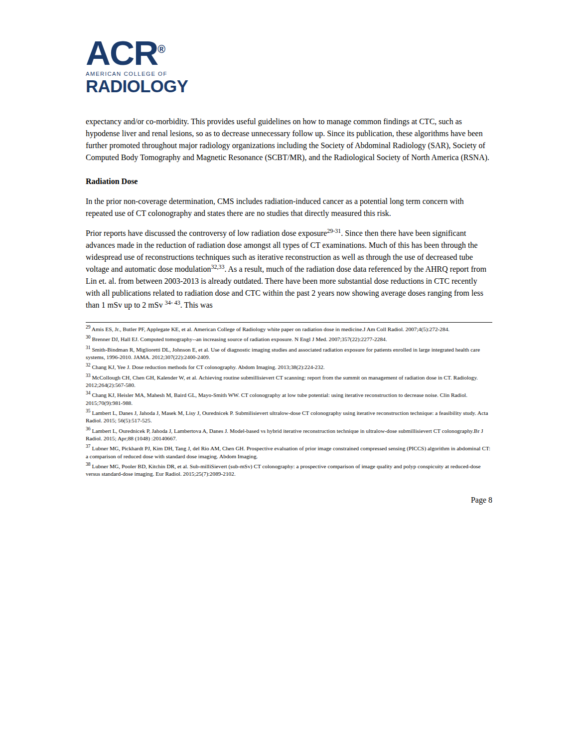ACR® AMERICAN COLLEGE OF RADIOLOGY
expectancy and/or co-morbidity. This provides useful guidelines on how to manage common findings at CTC, such as hypodense liver and renal lesions, so as to decrease unnecessary follow up. Since its publication, these algorithms have been further promoted throughout major radiology organizations including the Society of Abdominal Radiology (SAR), Society of Computed Body Tomography and Magnetic Resonance (SCBT/MR), and the Radiological Society of North America (RSNA).
Radiation Dose
In the prior non-coverage determination, CMS includes radiation-induced cancer as a potential long term concern with repeated use of CT colonography and states there are no studies that directly measured this risk.
Prior reports have discussed the controversy of low radiation dose exposure29-31. Since then there have been significant advances made in the reduction of radiation dose amongst all types of CT examinations. Much of this has been through the widespread use of reconstructions techniques such as iterative reconstruction as well as through the use of decreased tube voltage and automatic dose modulation32,33. As a result, much of the radiation dose data referenced by the AHRQ report from Lin et. al. from between 2003-2013 is already outdated. There have been more substantial dose reductions in CTC recently with all publications related to radiation dose and CTC within the past 2 years now showing average doses ranging from less than 1 mSv up to 2 mSv 34- 43. This was
29 Amis ES, Jr., Butler PF, Applegate KE, et al. American College of Radiology white paper on radiation dose in medicine.J Am Coll Radiol. 2007;4(5):272-284.
30 Brenner DJ, Hall EJ. Computed tomography--an increasing source of radiation exposure. N Engl J Med. 2007;357(22):2277-2284.
31 Smith-Bindman R, Miglioretti DL, Johnson E, et al. Use of diagnostic imaging studies and associated radiation exposure for patients enrolled in large integrated health care systems, 1996-2010. JAMA. 2012;307(22):2400-2409.
32 Chang KJ, Yee J. Dose reduction methods for CT colonography. Abdom Imaging. 2013;38(2):224-232.
33 McCollough CH, Chen GH, Kalender W, et al. Achieving routine submillisievert CT scanning: report from the summit on management of radiation dose in CT. Radiology. 2012;264(2):567-580.
34 Chang KJ, Heisler MA, Mahesh M, Baird GL, Mayo-Smith WW. CT colonography at low tube potential: using iterative reconstruction to decrease noise. Clin Radiol. 2015;70(9):981-988.
35 Lambert L, Danes J, Jahoda J, Masek M, Lisy J, Ourednicek P. Submilisievert ultralow-dose CT colonography using iterative reconstruction technique: a feasibility study. Acta Radiol. 2015; 56(5):517-525.
36 Lambert L, Ourednicek P, Jahoda J, Lambertova A, Danes J. Model-based vs hybrid iterative reconstruction technique in ultralow-dose submillisievert CT colonography.Br J Radiol. 2015; Apr;88 (1048) :20140667.
37 Lubner MG, Pickhardt PJ, Kim DH, Tang J, del Rio AM, Chen GH. Prospective evaluation of prior image constrained compressed sensing (PICCS) algorithm in abdominal CT: a comparison of reduced dose with standard dose imaging. Abdom Imaging.
38 Lubner MG, Pooler BD, Kitchin DR, et al. Sub-milliSievert (sub-mSv) CT colonography: a prospective comparison of image quality and polyp conspicuity at reduced-dose versus standard-dose imaging. Eur Radiol. 2015;25(7):2089-2102.
Page 8